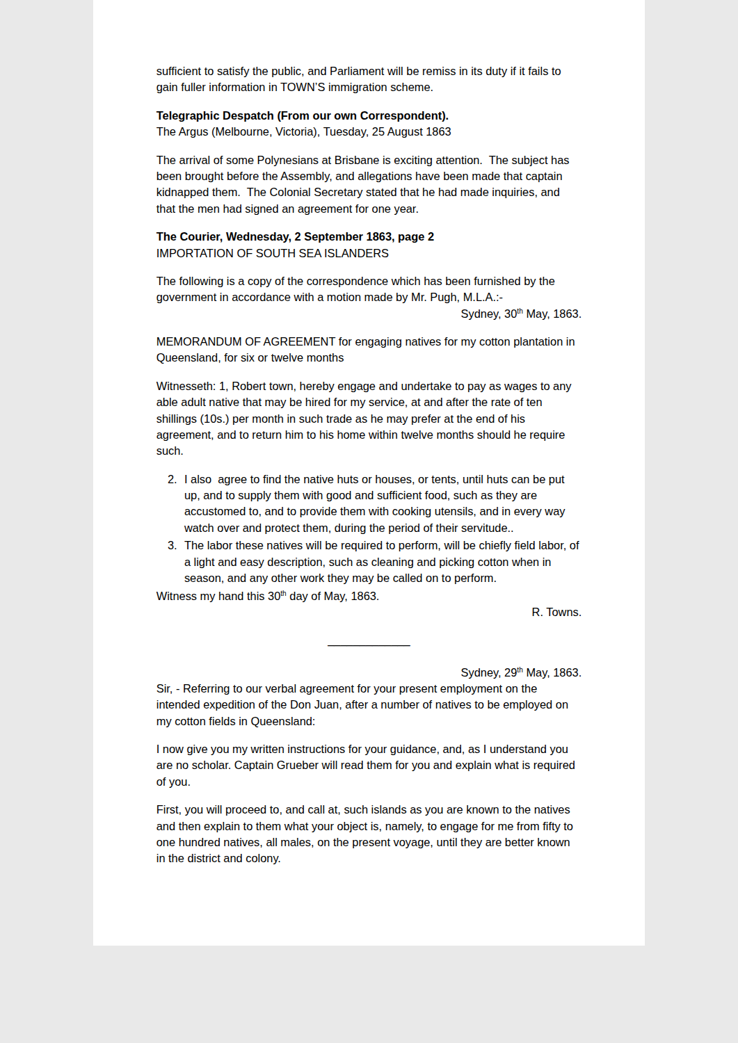sufficient to satisfy the public, and Parliament will be remiss in its duty if it fails to gain fuller information in TOWN’S immigration scheme.
Telegraphic Despatch (From our own Correspondent).
The Argus (Melbourne, Victoria), Tuesday, 25 August 1863
The arrival of some Polynesians at Brisbane is exciting attention. The subject has been brought before the Assembly, and allegations have been made that captain kidnapped them. The Colonial Secretary stated that he had made inquiries, and that the men had signed an agreement for one year.
The Courier, Wednesday, 2 September 1863, page 2
IMPORTATION OF SOUTH SEA ISLANDERS
The following is a copy of the correspondence which has been furnished by the government in accordance with a motion made by Mr. Pugh, M.L.A.:-
Sydney, 30th May, 1863.
MEMORANDUM OF AGREEMENT for engaging natives for my cotton plantation in Queensland, for six or twelve months
Witnesseth: 1, Robert town, hereby engage and undertake to pay as wages to any able adult native that may be hired for my service, at and after the rate of ten shillings (10s.) per month in such trade as he may prefer at the end of his agreement, and to return him to his home within twelve months should he require such.
I also agree to find the native huts or houses, or tents, until huts can be put up, and to supply them with good and sufficient food, such as they are accustomed to, and to provide them with cooking utensils, and in every way watch over and protect them, during the period of their servitude..
The labor these natives will be required to perform, will be chiefly field labor, of a light and easy description, such as cleaning and picking cotton when in season, and any other work they may be called on to perform.
Witness my hand this 30th day of May, 1863.
R. Towns.
_____________
Sydney, 29th May, 1863.
Sir, - Referring to our verbal agreement for your present employment on the intended expedition of the Don Juan, after a number of natives to be employed on my cotton fields in Queensland:
I now give you my written instructions for your guidance, and, as I understand you are no scholar. Captain Grueber will read them for you and explain what is required of you.
First, you will proceed to, and call at, such islands as you are known to the natives and then explain to them what your object is, namely, to engage for me from fifty to one hundred natives, all males, on the present voyage, until they are better known in the district and colony.